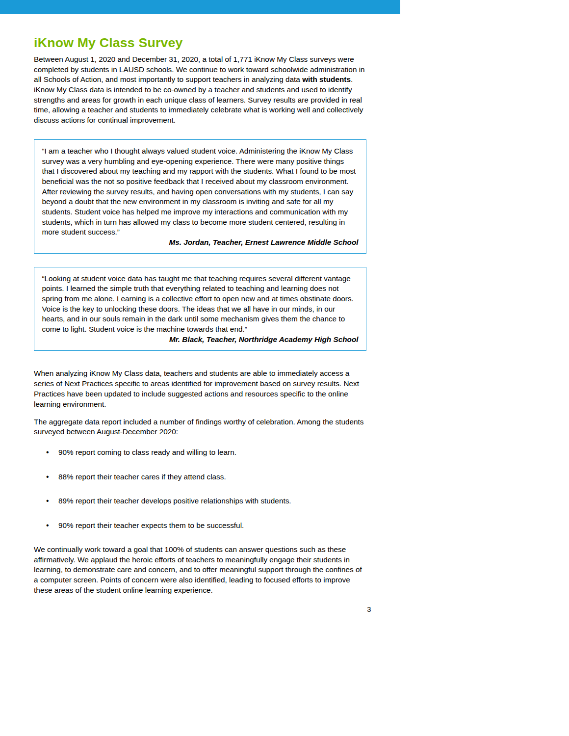iKnow My Class Survey
Between August 1, 2020 and December 31, 2020, a total of 1,771 iKnow My Class surveys were completed by students in LAUSD schools. We continue to work toward schoolwide administration in all Schools of Action, and most importantly to support teachers in analyzing data with students. iKnow My Class data is intended to be co-owned by a teacher and students and used to identify strengths and areas for growth in each unique class of learners. Survey results are provided in real time, allowing a teacher and students to immediately celebrate what is working well and collectively discuss actions for continual improvement.
“I am a teacher who I thought always valued student voice. Administering the iKnow My Class survey was a very humbling and eye-opening experience. There were many positive things that I discovered about my teaching and my rapport with the students. What I found to be most beneficial was the not so positive feedback that I received about my classroom environment. After reviewing the survey results, and having open conversations with my students, I can say beyond a doubt that the new environment in my classroom is inviting and safe for all my students. Student voice has helped me improve my interactions and communication with my students, which in turn has allowed my class to become more student centered, resulting in more student success.”
Ms. Jordan, Teacher, Ernest Lawrence Middle School
“Looking at student voice data has taught me that teaching requires several different vantage points. I learned the simple truth that everything related to teaching and learning does not spring from me alone. Learning is a collective effort to open new and at times obstinate doors. Voice is the key to unlocking these doors. The ideas that we all have in our minds, in our hearts, and in our souls remain in the dark until some mechanism gives them the chance to come to light. Student voice is the machine towards that end.”
Mr. Black, Teacher, Northridge Academy High School
When analyzing iKnow My Class data, teachers and students are able to immediately access a series of Next Practices specific to areas identified for improvement based on survey results. Next Practices have been updated to include suggested actions and resources specific to the online learning environment.
The aggregate data report included a number of findings worthy of celebration. Among the students surveyed between August-December 2020:
90% report coming to class ready and willing to learn.
88% report their teacher cares if they attend class.
89% report their teacher develops positive relationships with students.
90% report their teacher expects them to be successful.
We continually work toward a goal that 100% of students can answer questions such as these affirmatively. We applaud the heroic efforts of teachers to meaningfully engage their students in learning, to demonstrate care and concern, and to offer meaningful support through the confines of a computer screen. Points of concern were also identified, leading to focused efforts to improve these areas of the student online learning experience.
3